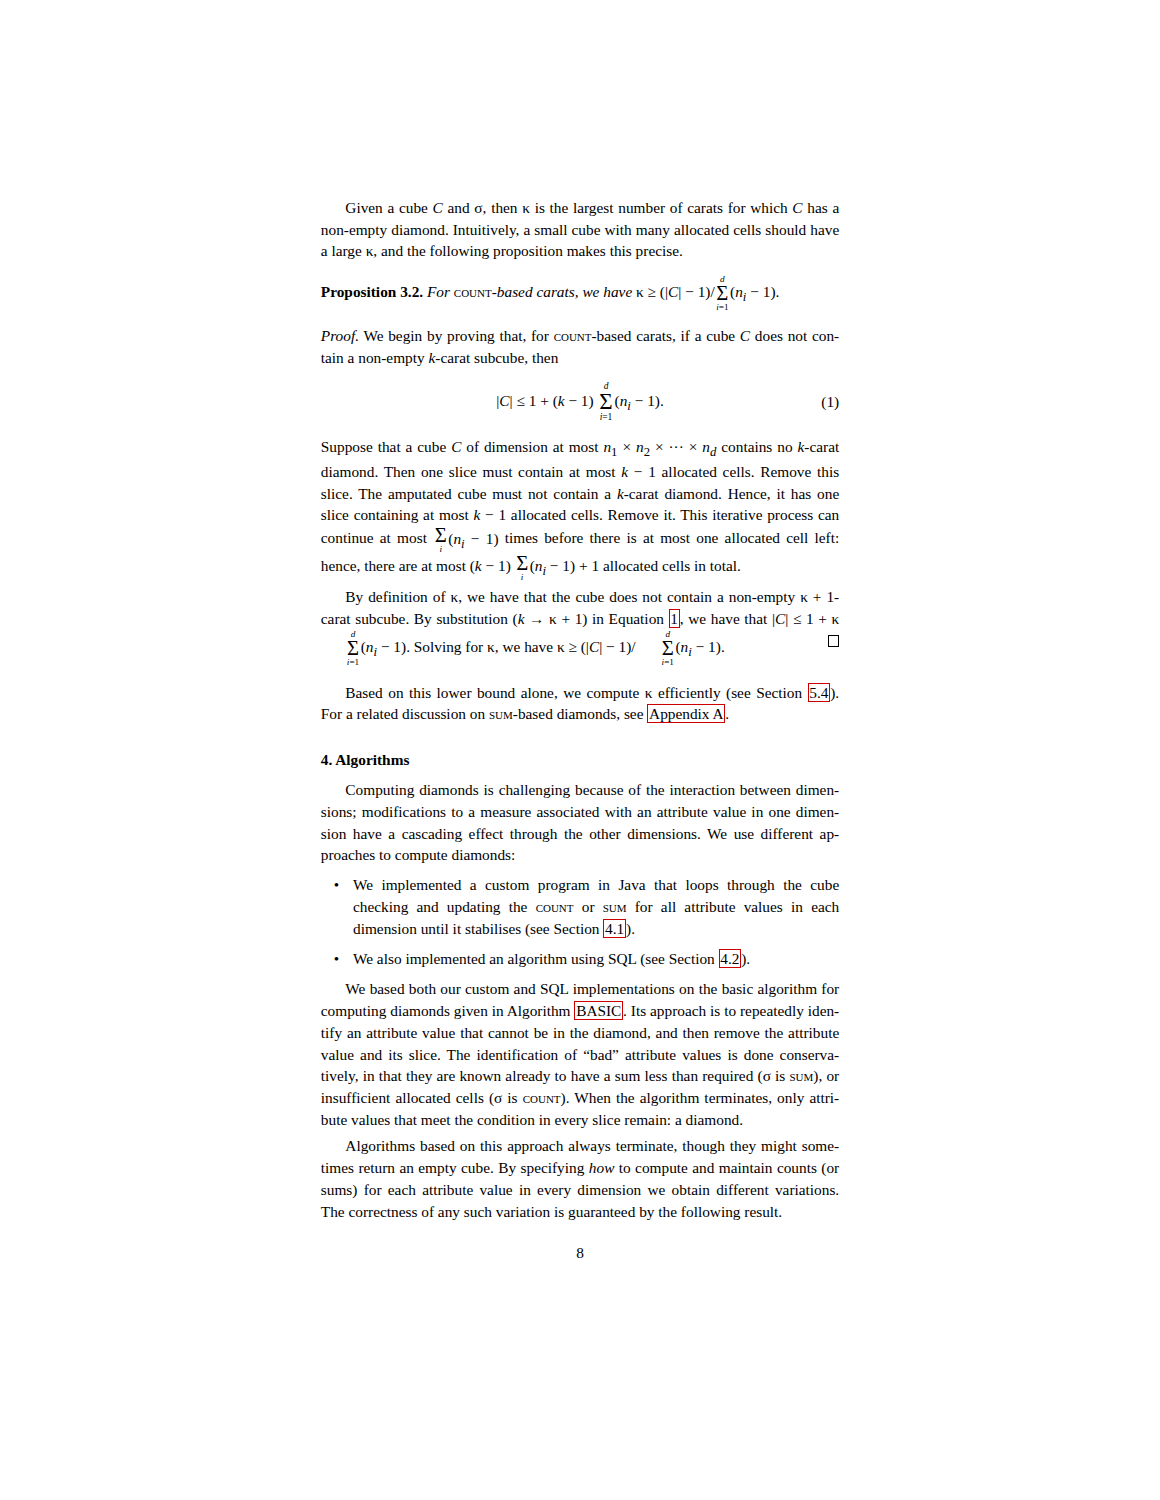Given a cube C and σ, then κ is the largest number of carats for which C has a non-empty diamond. Intuitively, a small cube with many allocated cells should have a large κ, and the following proposition makes this precise.
Proposition 3.2. For count-based carats, we have κ ≥ (|C| − 1)/dΣi=1(ni − 1).
Proof. We begin by proving that, for count-based carats, if a cube C does not contain a non-empty k-carat subcube, then
|C| ≤ 1 + (k − 1) dΣi=1(ni − 1). (1)
Suppose that a cube C of dimension at most n1 × n2 × ··· × nd contains no k-carat diamond. Then one slice must contain at most k − 1 allocated cells. Remove this slice. The amputated cube must not contain a k-carat diamond. Hence, it has one slice containing at most k − 1 allocated cells. Remove it. This iterative process can continue at most Σi(ni − 1) times before there is at most one allocated cell left: hence, there are at most (k − 1) Σi(ni − 1) + 1 allocated cells in total.
By definition of κ, we have that the cube does not contain a non-empty κ + 1-carat subcube. By substitution (k → κ + 1) in Equation 1, we have that |C| ≤ 1 + κ dΣi=1(ni − 1). Solving for κ, we have κ ≥ (|C| − 1)/dΣi=1(ni − 1).
Based on this lower bound alone, we compute κ efficiently (see Section 5.4). For a related discussion on sum-based diamonds, see Appendix A.
4. Algorithms
Computing diamonds is challenging because of the interaction between dimensions; modifications to a measure associated with an attribute value in one dimension have a cascading effect through the other dimensions. We use different approaches to compute diamonds:
We implemented a custom program in Java that loops through the cube checking and updating the count or sum for all attribute values in each dimension until it stabilises (see Section 4.1).
We also implemented an algorithm using SQL (see Section 4.2).
We based both our custom and SQL implementations on the basic algorithm for computing diamonds given in Algorithm BASIC. Its approach is to repeatedly identify an attribute value that cannot be in the diamond, and then remove the attribute value and its slice. The identification of “bad” attribute values is done conservatively, in that they are known already to have a sum less than required (σ is sum), or insufficient allocated cells (σ is count). When the algorithm terminates, only attribute values that meet the condition in every slice remain: a diamond.
Algorithms based on this approach always terminate, though they might sometimes return an empty cube. By specifying how to compute and maintain counts (or sums) for each attribute value in every dimension we obtain different variations. The correctness of any such variation is guaranteed by the following result.
8